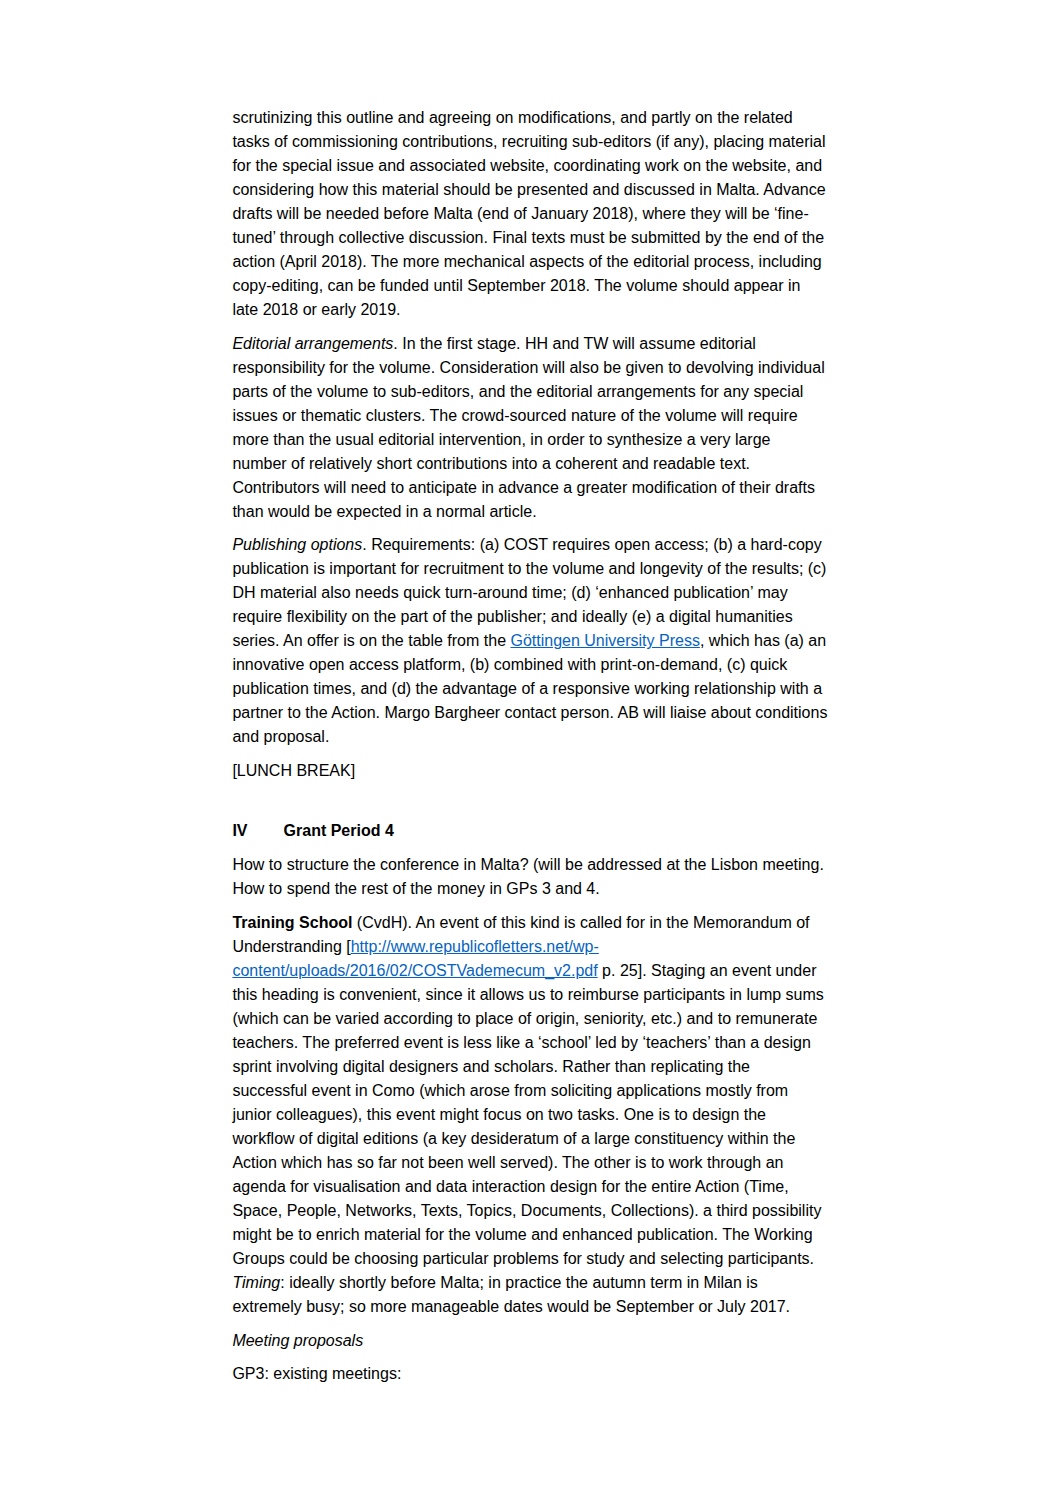scrutinizing this outline and agreeing on modifications, and partly on the related tasks of commissioning contributions, recruiting sub-editors (if any), placing material for the special issue and associated website, coordinating work on the website, and considering how this material should be presented and discussed in Malta. Advance drafts will be needed before Malta (end of January 2018), where they will be ‘fine-tuned’ through collective discussion. Final texts must be submitted by the end of the action (April 2018). The more mechanical aspects of the editorial process, including copy-editing, can be funded until September 2018. The volume should appear in late 2018 or early 2019.
Editorial arrangements. In the first stage. HH and TW will assume editorial responsibility for the volume. Consideration will also be given to devolving individual parts of the volume to sub-editors, and the editorial arrangements for any special issues or thematic clusters. The crowd-sourced nature of the volume will require more than the usual editorial intervention, in order to synthesize a very large number of relatively short contributions into a coherent and readable text. Contributors will need to anticipate in advance a greater modification of their drafts than would be expected in a normal article.
Publishing options. Requirements: (a) COST requires open access; (b) a hard-copy publication is important for recruitment to the volume and longevity of the results; (c) DH material also needs quick turn-around time; (d) ‘enhanced publication’ may require flexibility on the part of the publisher; and ideally (e) a digital humanities series. An offer is on the table from the Göttingen University Press, which has (a) an innovative open access platform, (b) combined with print-on-demand, (c) quick publication times, and (d) the advantage of a responsive working relationship with a partner to the Action. Margo Bargheer contact person. AB will liaise about conditions and proposal.
[LUNCH BREAK]
IVGrant Period 4
How to structure the conference in Malta? (will be addressed at the Lisbon meeting. How to spend the rest of the money in GPs 3 and 4.
Training School (CvdH). An event of this kind is called for in the Memorandum of Understranding [http://www.republicofletters.net/wp-content/uploads/2016/02/COSTVademecum_v2.pdf p. 25]. Staging an event under this heading is convenient, since it allows us to reimburse participants in lump sums (which can be varied according to place of origin, seniority, etc.) and to remunerate teachers. The preferred event is less like a ‘school’ led by ‘teachers’ than a design sprint involving digital designers and scholars. Rather than replicating the successful event in Como (which arose from soliciting applications mostly from junior colleagues), this event might focus on two tasks. One is to design the workflow of digital editions (a key desideratum of a large constituency within the Action which has so far not been well served). The other is to work through an agenda for visualisation and data interaction design for the entire Action (Time, Space, People, Networks, Texts, Topics, Documents, Collections). a third possibility might be to enrich material for the volume and enhanced publication. The Working Groups could be choosing particular problems for study and selecting participants. Timing: ideally shortly before Malta; in practice the autumn term in Milan is extremely busy; so more manageable dates would be September or July 2017.
Meeting proposals
GP3: existing meetings: